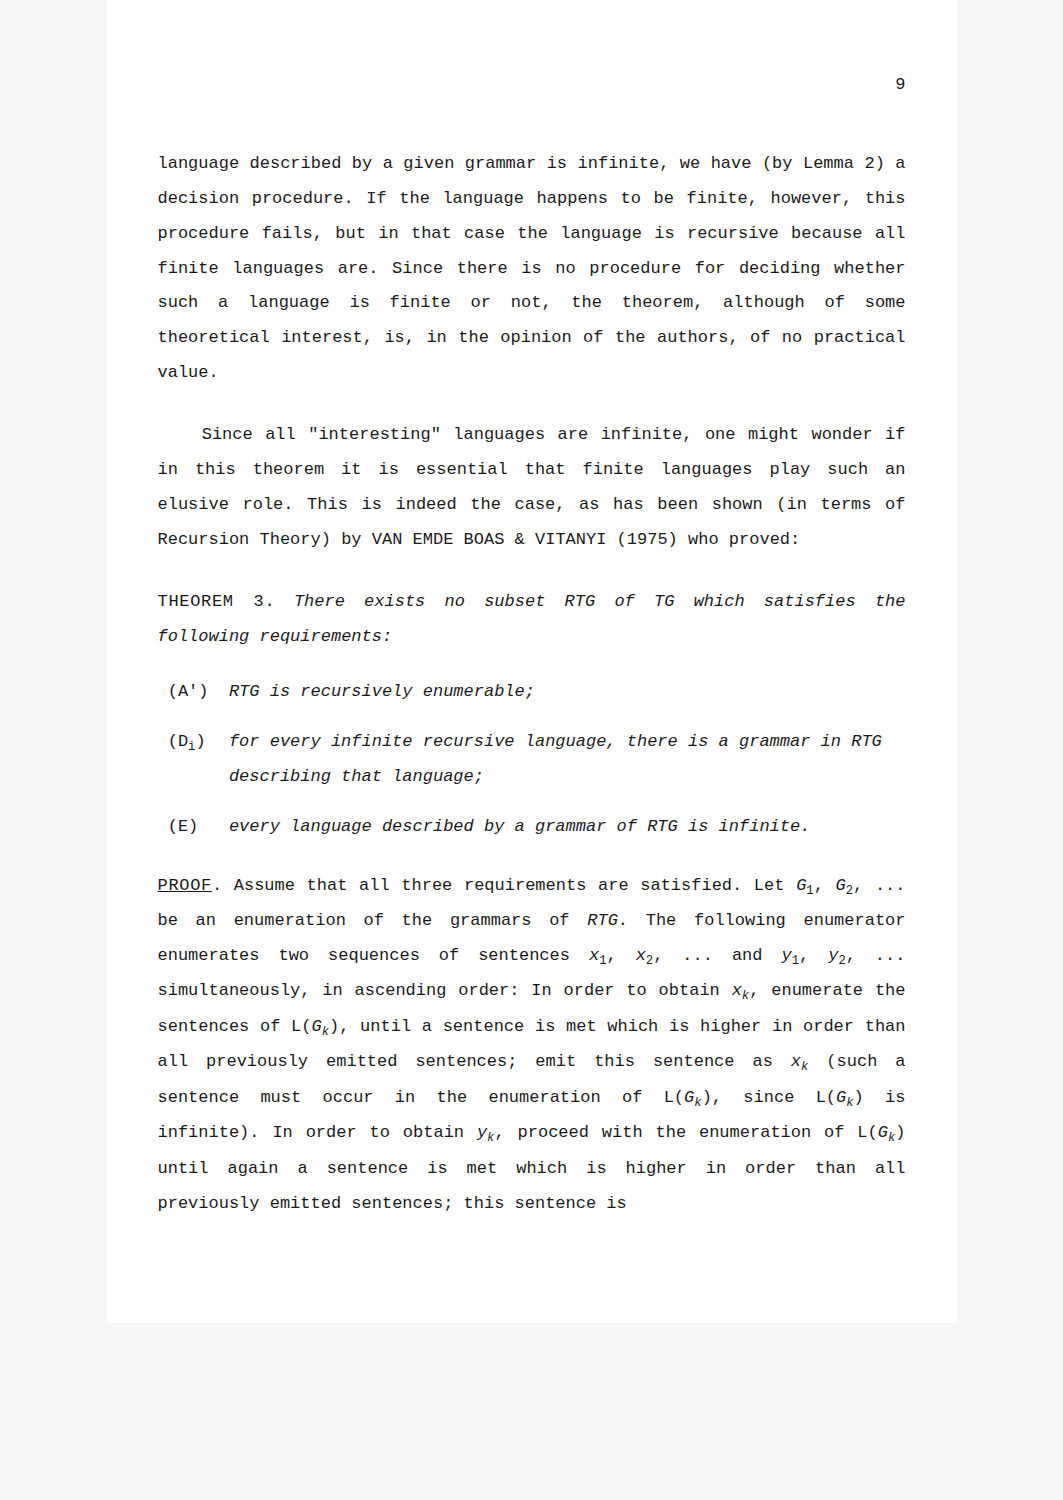9
language described by a given grammar is infinite, we have (by Lemma 2) a decision procedure. If the language happens to be finite, however, this procedure fails, but in that case the language is recursive because all finite languages are. Since there is no procedure for deciding whether such a language is finite or not, the theorem, although of some theoretical in­terest, is, in the opinion of the authors, of no practical value.
Since all "interesting" languages are infinite, one might wonder if in this theorem it is essential that finite languages play such an elusive role. This is indeed the case, as has been shown (in terms of Recursion Theory) by VAN EMDE BOAS & VITANYI (1975) who proved:
THEOREM 3. There exists no subset RTG of TG which satisfies the following requirements:
(A′) RTG is recursively enumerable;
(Di) for every infinite recursive language, there is a grammar in RTG describing that language;
(E) every language described by a grammar of RTG is infinite.
PROOF. Assume that all three requirements are satisfied. Let G1, G2, ... be an enumeration of the grammars of RTG. The following enumerator enumerates two sequences of sentences x1, x2, ... and y1, y2, ... simultaneously, in ascending order: In order to obtain xk, enumerate the sentences of L(Gk), until a sentence is met which is higher in order than all previously emit­ted sentences; emit this sentence as xk (such a sentence must occur in the enumeration of L(Gk), since L(Gk) is infinite). In order to obtain yk, pro­ceed with the enumeration of L(Gk) until again a sentence is met which is higher in order than all previously emitted sentences; this sentence is